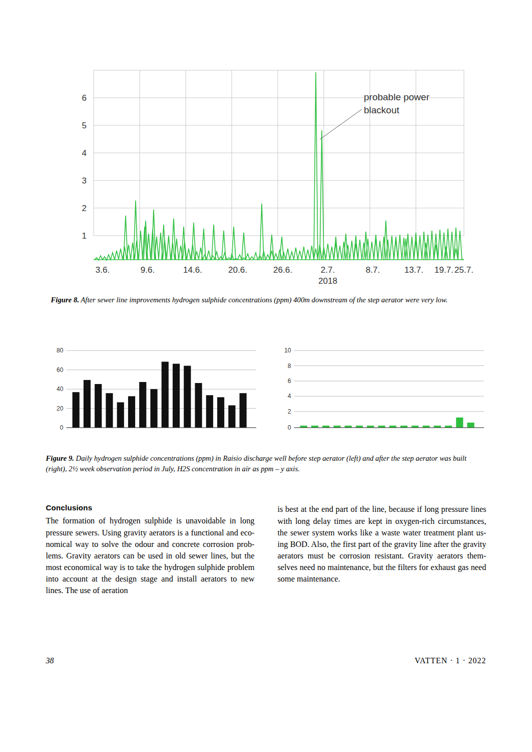6 5 4 3 2 1 probable power blackout 3.6. 9.6. 14.6. 20.6. 26.6. 2.7. 8.7. 13.7. 19.7. 25.7. 2018
Figure 8. After sewer line improvements hydrogen sulphide concentrations (ppm) 400m downstream of the step aerator were very low.
80 60 40 20 0
10 8 6 4 2 0
Figure 9. Daily hydrogen sulphide concentrations (ppm) in Raisio discharge well before step aerator (left) and after the step aerator was built (right), 2½ week observation period in July, H2S concentration in air as ppm – y axis.
Conclusions
The formation of hydrogen sulphide is unavoidable in long pressure sewers. Using gravity aerators is a functional and economical way to solve the odour and concrete corrosion problems. Gravity aerators can be used in old sewer lines, but the most economical way is to take the hydrogen sulphide problem into account at the design stage and install aerators to new lines. The use of aeration
is best at the end part of the line, because if long pressure lines with long delay times are kept in oxygen-rich circumstances, the sewer system works like a waste water treatment plant using BOD. Also, the first part of the gravity line after the gravity aerators must be corrosion resistant. Gravity aerators themselves need no maintenance, but the filters for exhaust gas need some maintenance.
38 VATTEN · 1 · 2022